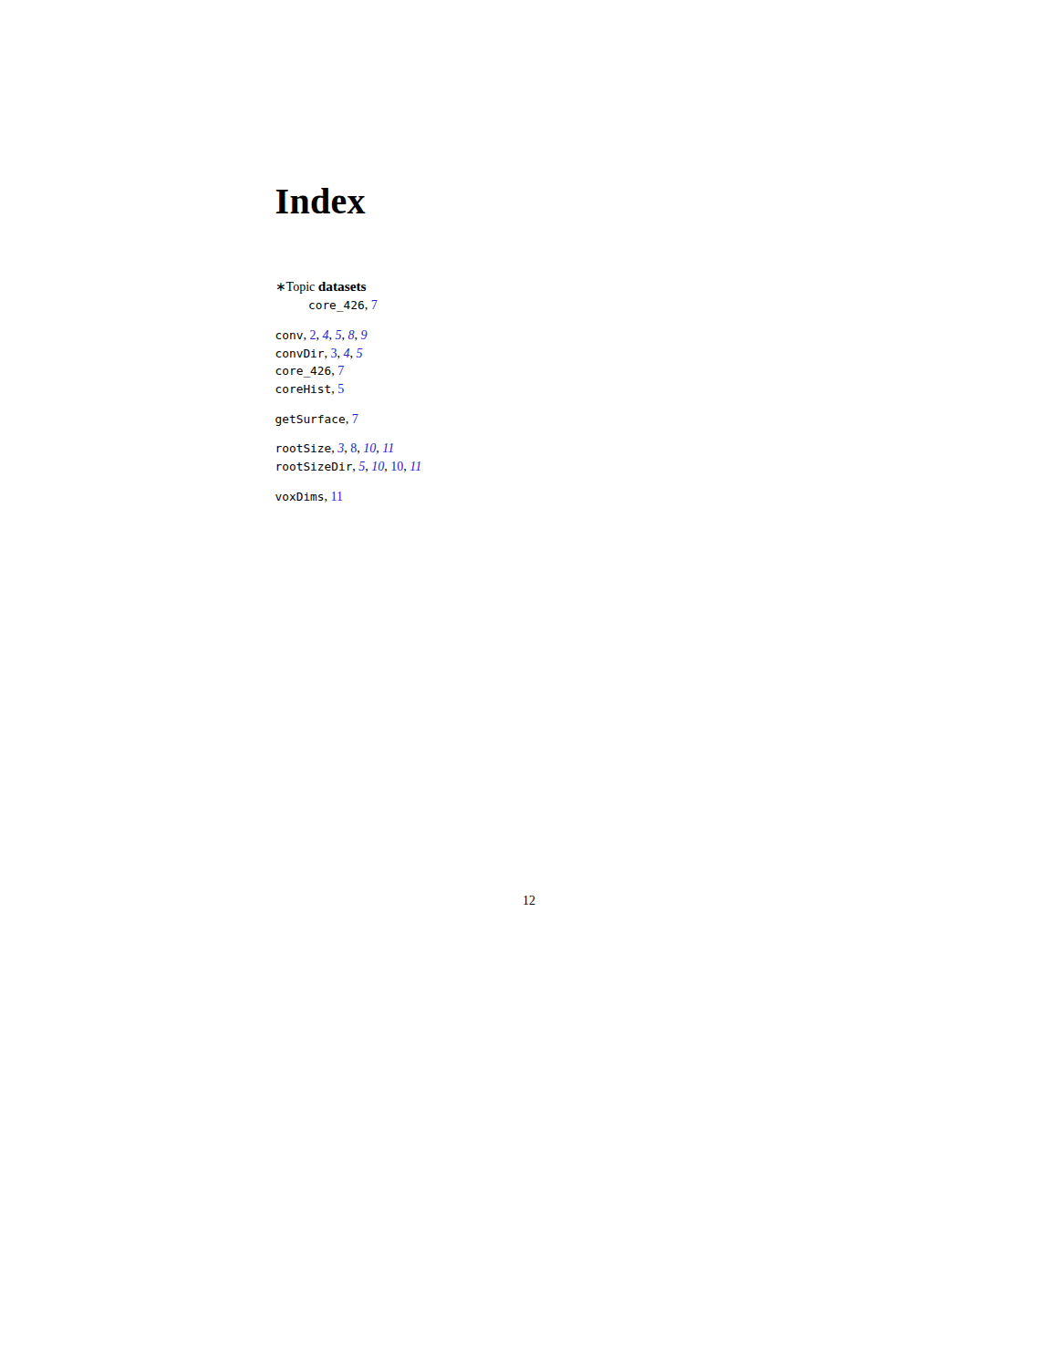Index
∗Topic datasets
core_426, 7
conv, 2, 4, 5, 8, 9
convDir, 3, 4, 5
core_426, 7
coreHist, 5
getSurface, 7
rootSize, 3, 8, 10, 11
rootSizeDir, 5, 10, 10, 11
voxDims, 11
12